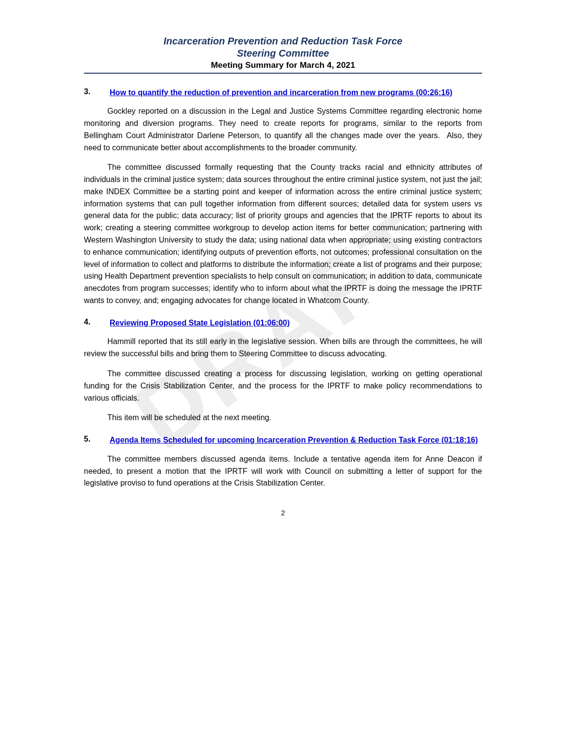Incarceration Prevention and Reduction Task Force
Steering Committee
Meeting Summary for March 4, 2021
3.
How to quantify the reduction of prevention and incarceration from new programs (00:26:16)
Gockley reported on a discussion in the Legal and Justice Systems Committee regarding electronic home monitoring and diversion programs. They need to create reports for programs, similar to the reports from Bellingham Court Administrator Darlene Peterson, to quantify all the changes made over the years. Also, they need to communicate better about accomplishments to the broader community.
The committee discussed formally requesting that the County tracks racial and ethnicity attributes of individuals in the criminal justice system; data sources throughout the entire criminal justice system, not just the jail; make INDEX Committee be a starting point and keeper of information across the entire criminal justice system; information systems that can pull together information from different sources; detailed data for system users vs general data for the public; data accuracy; list of priority groups and agencies that the IPRTF reports to about its work; creating a steering committee workgroup to develop action items for better communication; partnering with Western Washington University to study the data; using national data when appropriate; using existing contractors to enhance communication; identifying outputs of prevention efforts, not outcomes; professional consultation on the level of information to collect and platforms to distribute the information; create a list of programs and their purpose; using Health Department prevention specialists to help consult on communication; in addition to data, communicate anecdotes from program successes; identify who to inform about what the IPRTF is doing the message the IPRTF wants to convey, and; engaging advocates for change located in Whatcom County.
4.
Reviewing Proposed State Legislation (01:06:00)
Hammill reported that its still early in the legislative session. When bills are through the committees, he will review the successful bills and bring them to Steering Committee to discuss advocating.
The committee discussed creating a process for discussing legislation, working on getting operational funding for the Crisis Stabilization Center, and the process for the IPRTF to make policy recommendations to various officials.
This item will be scheduled at the next meeting.
5.
Agenda Items Scheduled for upcoming Incarceration Prevention & Reduction Task Force (01:18:16)
The committee members discussed agenda items. Include a tentative agenda item for Anne Deacon if needed, to present a motion that the IPRTF will work with Council on submitting a letter of support for the legislative proviso to fund operations at the Crisis Stabilization Center.
2